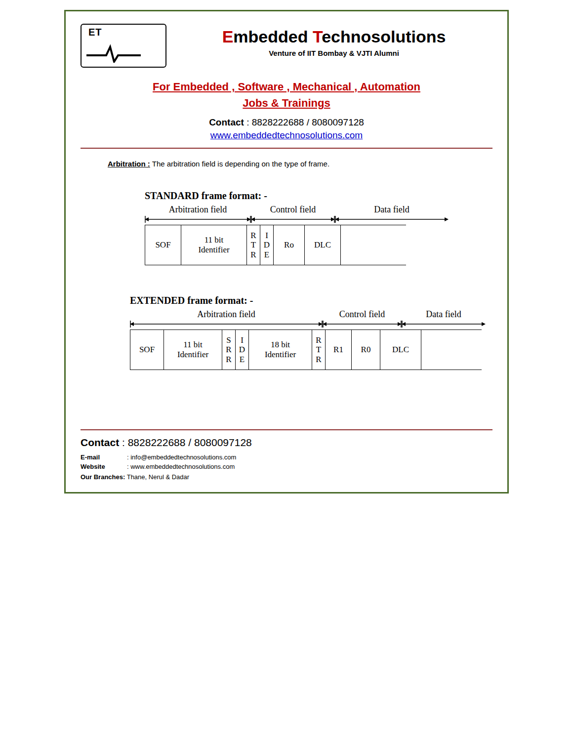ET
Embedded Technosolutions
Venture of IIT Bombay & VJTI Alumni
For Embedded , Software , Mechanical , Automation
Jobs & Trainings
Contact : 8828222688 / 8080097128
www.embeddedtechnosolutions.com
Arbitration : The arbitration field is depending on the type of frame.
STANDARD frame format: -
Arbitration field
Control field
Data field
| SOF | 11 bit Identifier | R T R | I D E | Ro | DLC | |
EXTENDED frame format: -
Arbitration field
Control field
Data field
| SOF | 11 bit Identifier | S R R | I D E | 18 bit Identifier | R T R | R1 | R0 | DLC | |
Contact : 8828222688 / 8080097128
| E-mail | : info@embeddedtechnosolutions.com |
| Website | : www.embeddedtechnosolutions.com |
Our Branches: Thane, Nerul & Dadar